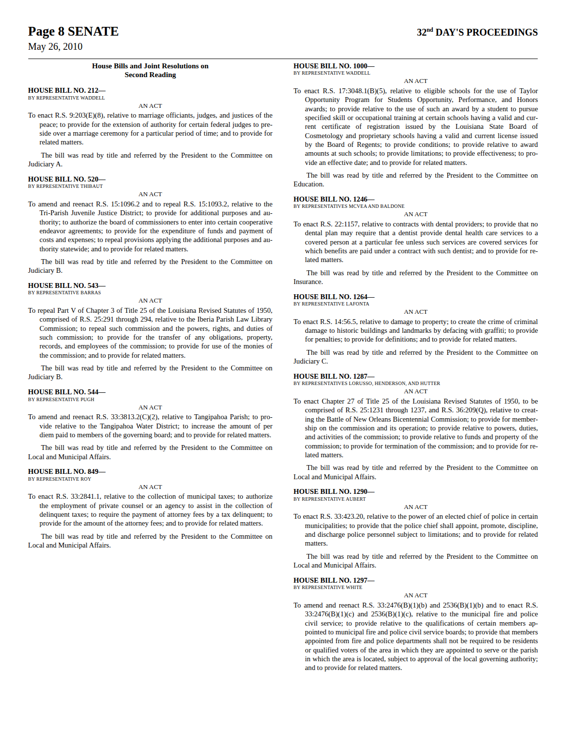Page 8 SENATE
32nd DAY'S PROCEEDINGS
May 26, 2010
House Bills and Joint Resolutions on
Second Reading
HOUSE BILL NO. 212—
BY REPRESENTATIVE WADDELL
AN ACT
To enact R.S. 9:203(E)(8), relative to marriage officiants, judges, and justices of the peace; to provide for the extension of authority for certain federal judges to preside over a marriage ceremony for a particular period of time; and to provide for related matters.
The bill was read by title and referred by the President to the Committee on Judiciary A.
HOUSE BILL NO. 520—
BY REPRESENTATIVE THIBAUT
AN ACT
To amend and reenact R.S. 15:1096.2 and to repeal R.S. 15:1093.2, relative to the Tri-Parish Juvenile Justice District; to provide for additional purposes and authority; to authorize the board of commissioners to enter into certain cooperative endeavor agreements; to provide for the expenditure of funds and payment of costs and expenses; to repeal provisions applying the additional purposes and authority statewide; and to provide for related matters.
The bill was read by title and referred by the President to the Committee on Judiciary B.
HOUSE BILL NO. 543—
BY REPRESENTATIVE BARRAS
AN ACT
To repeal Part V of Chapter 3 of Title 25 of the Louisiana Revised Statutes of 1950, comprised of R.S. 25:291 through 294, relative to the Iberia Parish Law Library Commission; to repeal such commission and the powers, rights, and duties of such commission; to provide for the transfer of any obligations, property, records, and employees of the commission; to provide for use of the monies of the commission; and to provide for related matters.
The bill was read by title and referred by the President to the Committee on Judiciary B.
HOUSE BILL NO. 544—
BY REPRESENTATIVE PUGH
AN ACT
To amend and reenact R.S. 33:3813.2(C)(2), relative to Tangipahoa Parish; to provide relative to the Tangipahoa Water District; to increase the amount of per diem paid to members of the governing board; and to provide for related matters.
The bill was read by title and referred by the President to the Committee on Local and Municipal Affairs.
HOUSE BILL NO. 849—
BY REPRESENTATIVE ROY
AN ACT
To enact R.S. 33:2841.1, relative to the collection of municipal taxes; to authorize the employment of private counsel or an agency to assist in the collection of delinquent taxes; to require the payment of attorney fees by a tax delinquent; to provide for the amount of the attorney fees; and to provide for related matters.
The bill was read by title and referred by the President to the Committee on Local and Municipal Affairs.
HOUSE BILL NO. 1000—
BY REPRESENTATIVE WADDELL
AN ACT
To enact R.S. 17:3048.1(B)(5), relative to eligible schools for the use of Taylor Opportunity Program for Students Opportunity, Performance, and Honors awards; to provide relative to the use of such an award by a student to pursue specified skill or occupational training at certain schools having a valid and current certificate of registration issued by the Louisiana State Board of Cosmetology and proprietary schools having a valid and current license issued by the Board of Regents; to provide conditions; to provide relative to award amounts at such schools; to provide limitations; to provide effectiveness; to provide an effective date; and to provide for related matters.
The bill was read by title and referred by the President to the Committee on Education.
HOUSE BILL NO. 1246—
BY REPRESENTATIVES MCVEA AND BALDONE
AN ACT
To enact R.S. 22:1157, relative to contracts with dental providers; to provide that no dental plan may require that a dentist provide dental health care services to a covered person at a particular fee unless such services are covered services for which benefits are paid under a contract with such dentist; and to provide for related matters.
The bill was read by title and referred by the President to the Committee on Insurance.
HOUSE BILL NO. 1264—
BY REPRESENTATIVE LAFONTA
AN ACT
To enact R.S. 14:56.5, relative to damage to property; to create the crime of criminal damage to historic buildings and landmarks by defacing with graffiti; to provide for penalties; to provide for definitions; and to provide for related matters.
The bill was read by title and referred by the President to the Committee on Judiciary C.
HOUSE BILL NO. 1287—
BY REPRESENTATIVES LORUSSO, HENDERSON, AND HUTTER
AN ACT
To enact Chapter 27 of Title 25 of the Louisiana Revised Statutes of 1950, to be comprised of R.S. 25:1231 through 1237, and R.S. 36:209(Q), relative to creating the Battle of New Orleans Bicentennial Commission; to provide for membership on the commission and its operation; to provide relative to powers, duties, and activities of the commission; to provide relative to funds and property of the commission; to provide for termination of the commission; and to provide for related matters.
The bill was read by title and referred by the President to the Committee on Local and Municipal Affairs.
HOUSE BILL NO. 1290—
BY REPRESENTATIVE AUBERT
AN ACT
To enact R.S. 33:423.20, relative to the power of an elected chief of police in certain municipalities; to provide that the police chief shall appoint, promote, discipline, and discharge police personnel subject to limitations; and to provide for related matters.
The bill was read by title and referred by the President to the Committee on Local and Municipal Affairs.
HOUSE BILL NO. 1297—
BY REPRESENTATIVE WHITE
AN ACT
To amend and reenact R.S. 33:2476(B)(1)(b) and 2536(B)(1)(b) and to enact R.S. 33:2476(B)(1)(c) and 2536(B)(1)(c), relative to the municipal fire and police civil service; to provide relative to the qualifications of certain members appointed to municipal fire and police civil service boards; to provide that members appointed from fire and police departments shall not be required to be residents or qualified voters of the area in which they are appointed to serve or the parish in which the area is located, subject to approval of the local governing authority; and to provide for related matters.